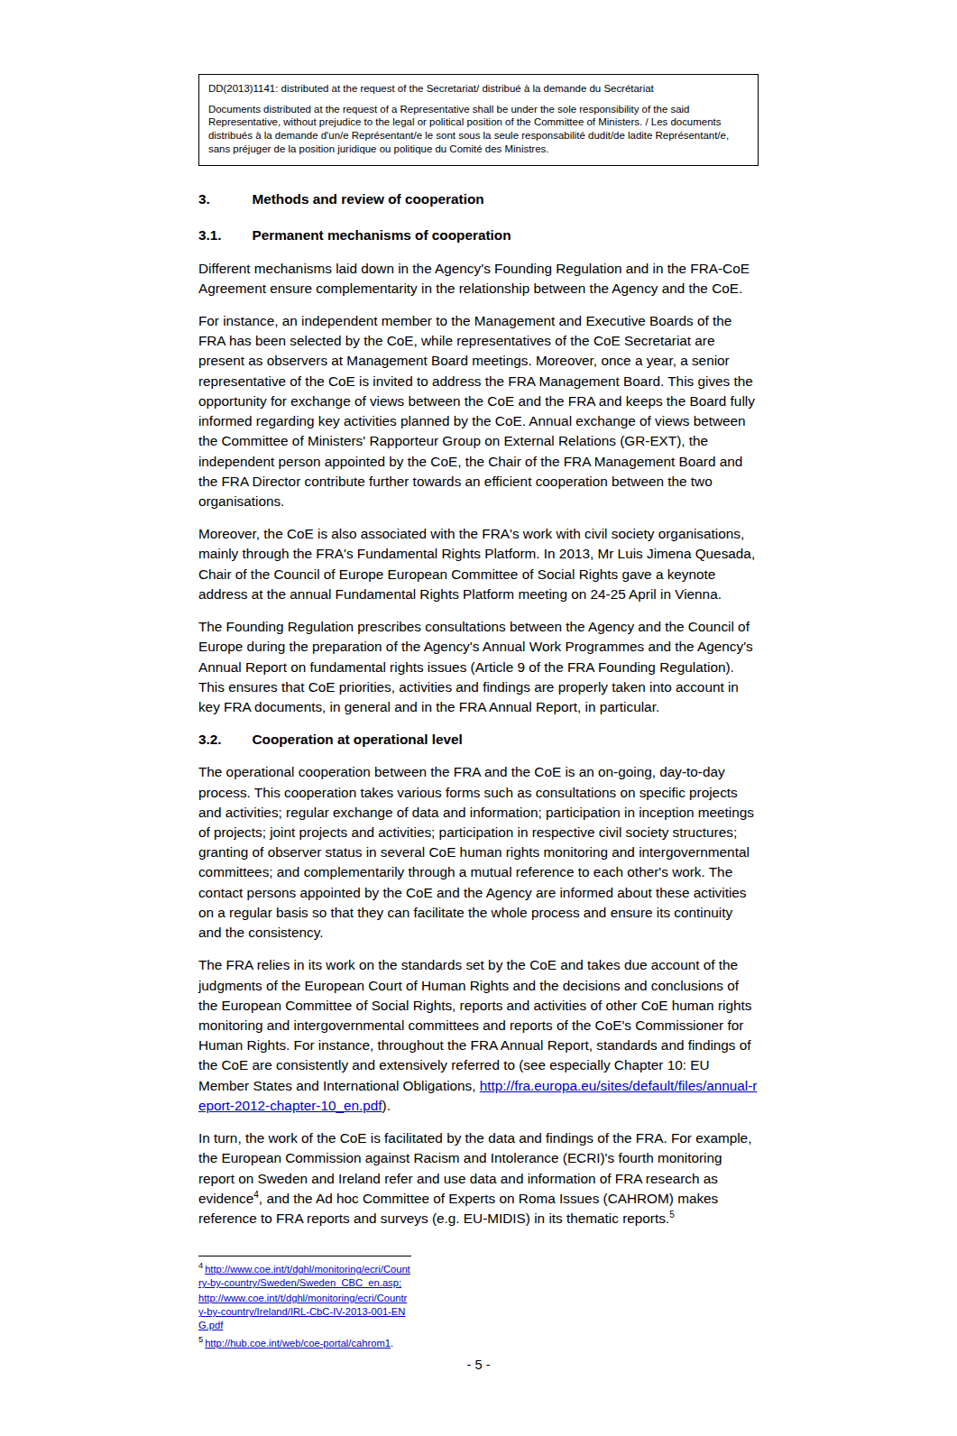DD(2013)1141: distributed at the request of the Secretariat/ distribué à la demande du Secrétariat
Documents distributed at the request of a Representative shall be under the sole responsibility of the said Representative, without prejudice to the legal or political position of the Committee of Ministers. / Les documents distribués à la demande d'un/e Représentant/e le sont sous la seule responsabilité dudit/de ladite Représentant/e, sans préjuger de la position juridique ou politique du Comité des Ministres.
3. Methods and review of cooperation
3.1. Permanent mechanisms of cooperation
Different mechanisms laid down in the Agency's Founding Regulation and in the FRA-CoE Agreement ensure complementarity in the relationship between the Agency and the CoE.
For instance, an independent member to the Management and Executive Boards of the FRA has been selected by the CoE, while representatives of the CoE Secretariat are present as observers at Management Board meetings. Moreover, once a year, a senior representative of the CoE is invited to address the FRA Management Board. This gives the opportunity for exchange of views between the CoE and the FRA and keeps the Board fully informed regarding key activities planned by the CoE. Annual exchange of views between the Committee of Ministers' Rapporteur Group on External Relations (GR-EXT), the independent person appointed by the CoE, the Chair of the FRA Management Board and the FRA Director contribute further towards an efficient cooperation between the two organisations.
Moreover, the CoE is also associated with the FRA's work with civil society organisations, mainly through the FRA's Fundamental Rights Platform. In 2013, Mr Luis Jimena Quesada, Chair of the Council of Europe European Committee of Social Rights gave a keynote address at the annual Fundamental Rights Platform meeting on 24-25 April in Vienna.
The Founding Regulation prescribes consultations between the Agency and the Council of Europe during the preparation of the Agency's Annual Work Programmes and the Agency's Annual Report on fundamental rights issues (Article 9 of the FRA Founding Regulation). This ensures that CoE priorities, activities and findings are properly taken into account in key FRA documents, in general and in the FRA Annual Report, in particular.
3.2. Cooperation at operational level
The operational cooperation between the FRA and the CoE is an on-going, day-to-day process. This cooperation takes various forms such as consultations on specific projects and activities; regular exchange of data and information; participation in inception meetings of projects; joint projects and activities; participation in respective civil society structures; granting of observer status in several CoE human rights monitoring and intergovernmental committees; and complementarily through a mutual reference to each other's work. The contact persons appointed by the CoE and the Agency are informed about these activities on a regular basis so that they can facilitate the whole process and ensure its continuity and the consistency.
The FRA relies in its work on the standards set by the CoE and takes due account of the judgments of the European Court of Human Rights and the decisions and conclusions of the European Committee of Social Rights, reports and activities of other CoE human rights monitoring and intergovernmental committees and reports of the CoE's Commissioner for Human Rights. For instance, throughout the FRA Annual Report, standards and findings of the CoE are consistently and extensively referred to (see especially Chapter 10: EU Member States and International Obligations, http://fra.europa.eu/sites/default/files/annual-report-2012-chapter-10_en.pdf).
In turn, the work of the CoE is facilitated by the data and findings of the FRA. For example, the European Commission against Racism and Intolerance (ECRI)'s fourth monitoring report on Sweden and Ireland refer and use data and information of FRA research as evidence4, and the Ad hoc Committee of Experts on Roma Issues (CAHROM) makes reference to FRA reports and surveys (e.g. EU-MIDIS) in its thematic reports.5
4 http://www.coe.int/t/dghl/monitoring/ecri/Country-by-country/Sweden/Sweden_CBC_en.asp;
http://www.coe.int/t/dghl/monitoring/ecri/Country-by-country/Ireland/IRL-CbC-IV-2013-001-ENG.pdf
5 http://hub.coe.int/web/coe-portal/cahrom1.
- 5 -